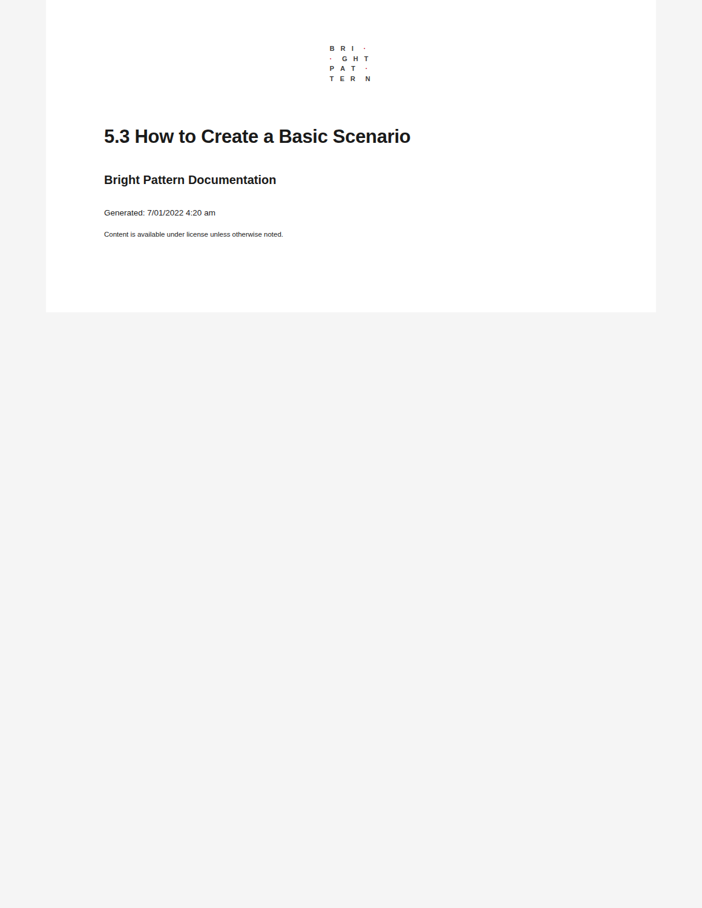B R I ·
· G H T
P A T ·
T E R N
5.3 How to Create a Basic Scenario
Bright Pattern Documentation
Generated: 7/01/2022 4:20 am
Content is available under license unless otherwise noted.